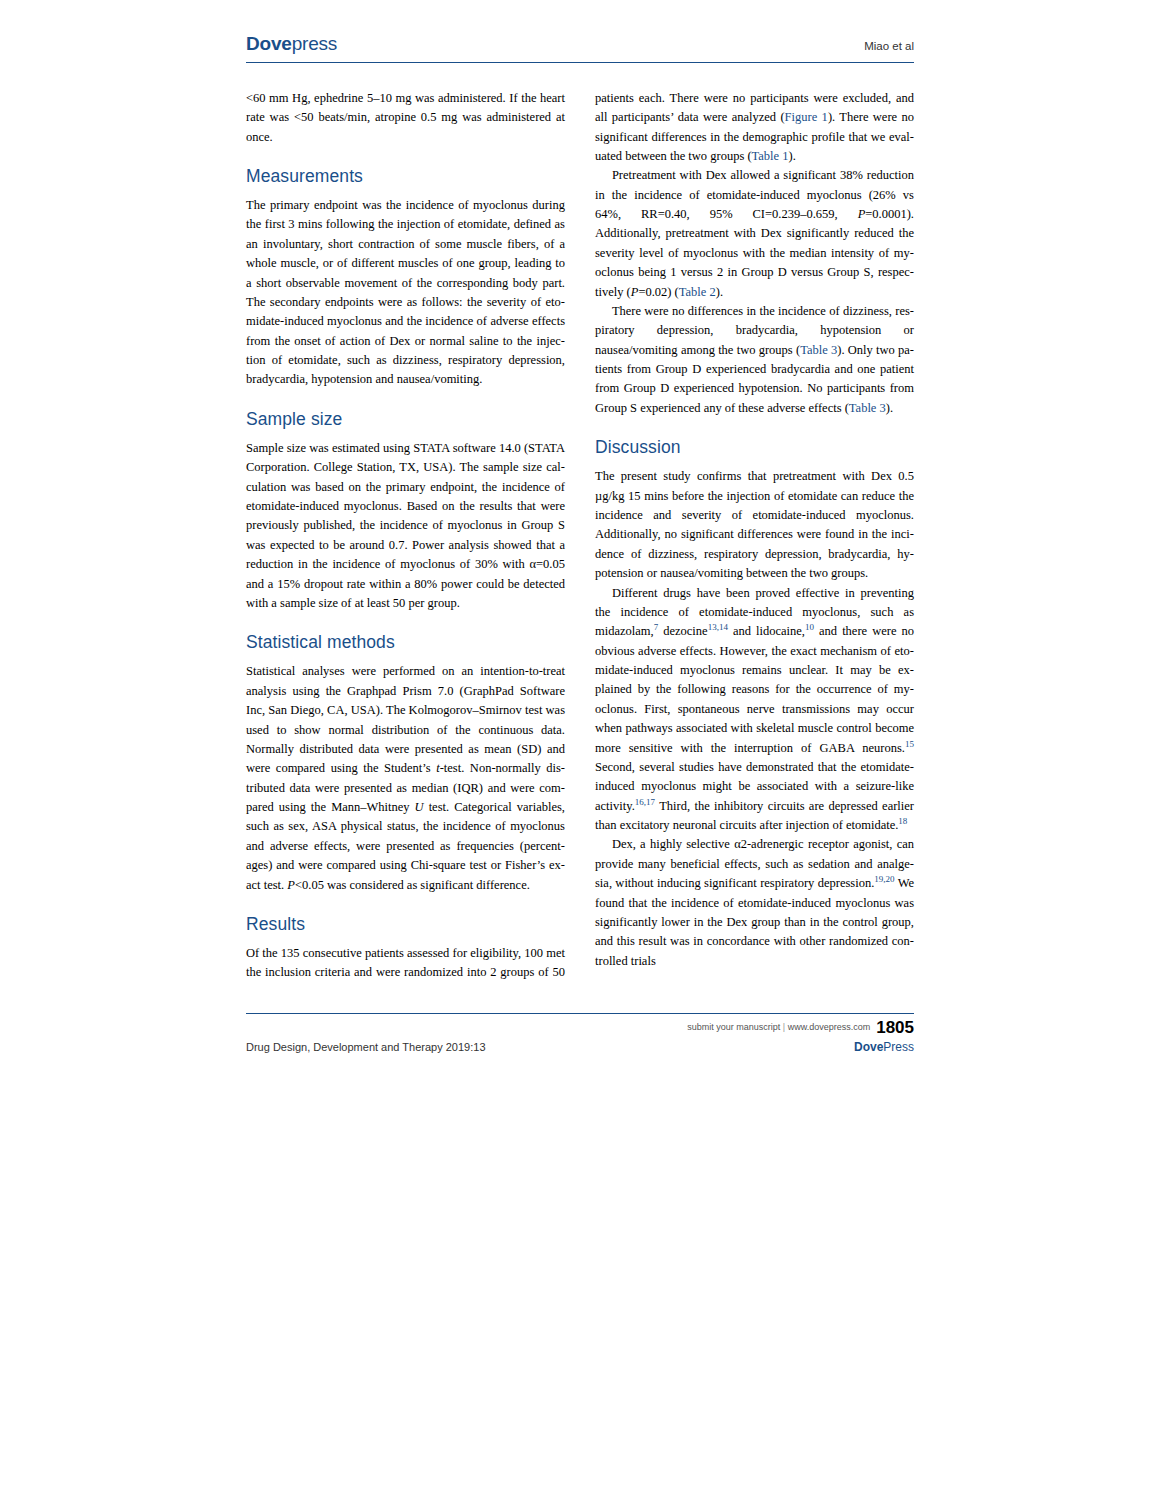Dovepress
Miao et al
<60 mm Hg, ephedrine 5–10 mg was administered. If the heart rate was <50 beats/min, atropine 0.5 mg was administered at once.
Measurements
The primary endpoint was the incidence of myoclonus during the first 3 mins following the injection of etomidate, defined as an involuntary, short contraction of some muscle fibers, of a whole muscle, or of different muscles of one group, leading to a short observable movement of the corresponding body part. The secondary endpoints were as follows: the severity of etomidate-induced myoclonus and the incidence of adverse effects from the onset of action of Dex or normal saline to the injection of etomidate, such as dizziness, respiratory depression, bradycardia, hypotension and nausea/vomiting.
Sample size
Sample size was estimated using STATA software 14.0 (STATA Corporation. College Station, TX, USA). The sample size calculation was based on the primary endpoint, the incidence of etomidate-induced myoclonus. Based on the results that were previously published, the incidence of myoclonus in Group S was expected to be around 0.7. Power analysis showed that a reduction in the incidence of myoclonus of 30% with α=0.05 and a 15% dropout rate within a 80% power could be detected with a sample size of at least 50 per group.
Statistical methods
Statistical analyses were performed on an intention-to-treat analysis using the Graphpad Prism 7.0 (GraphPad Software Inc, San Diego, CA, USA). The Kolmogorov–Smirnov test was used to show normal distribution of the continuous data. Normally distributed data were presented as mean (SD) and were compared using the Student’s t-test. Non-normally distributed data were presented as median (IQR) and were compared using the Mann–Whitney U test. Categorical variables, such as sex, ASA physical status, the incidence of myoclonus and adverse effects, were presented as frequencies (percentages) and were compared using Chi-square test or Fisher’s exact test. P<0.05 was considered as significant difference.
Results
Of the 135 consecutive patients assessed for eligibility, 100 met the inclusion criteria and were randomized into 2 groups of 50 patients each. There were no participants were excluded, and all participants’ data were analyzed (Figure 1). There were no significant differences in the demographic profile that we evaluated between the two groups (Table 1).
Pretreatment with Dex allowed a significant 38% reduction in the incidence of etomidate-induced myoclonus (26% vs 64%, RR=0.40, 95% CI=0.239–0.659, P=0.0001). Additionally, pretreatment with Dex significantly reduced the severity level of myoclonus with the median intensity of myoclonus being 1 versus 2 in Group D versus Group S, respectively (P=0.02) (Table 2).
There were no differences in the incidence of dizziness, respiratory depression, bradycardia, hypotension or nausea/vomiting among the two groups (Table 3). Only two patients from Group D experienced bradycardia and one patient from Group D experienced hypotension. No participants from Group S experienced any of these adverse effects (Table 3).
Discussion
The present study confirms that pretreatment with Dex 0.5 µg/kg 15 mins before the injection of etomidate can reduce the incidence and severity of etomidate-induced myoclonus. Additionally, no significant differences were found in the incidence of dizziness, respiratory depression, bradycardia, hypotension or nausea/vomiting between the two groups.
Different drugs have been proved effective in preventing the incidence of etomidate-induced myoclonus, such as midazolam,7 dezocine13,14 and lidocaine,10 and there were no obvious adverse effects. However, the exact mechanism of etomidate-induced myoclonus remains unclear. It may be explained by the following reasons for the occurrence of myoclonus. First, spontaneous nerve transmissions may occur when pathways associated with skeletal muscle control become more sensitive with the interruption of GABA neurons.15 Second, several studies have demonstrated that the etomidate-induced myoclonus might be associated with a seizure-like activity.16,17 Third, the inhibitory circuits are depressed earlier than excitatory neuronal circuits after injection of etomidate.18
Dex, a highly selective α2-adrenergic receptor agonist, can provide many beneficial effects, such as sedation and analgesia, without inducing significant respiratory depression.19,20 We found that the incidence of etomidate-induced myoclonus was significantly lower in the Dex group than in the control group, and this result was in concordance with other randomized controlled trials
Drug Design, Development and Therapy 2019:13
submit your manuscript | www.dovepress.com 1805
DovePress